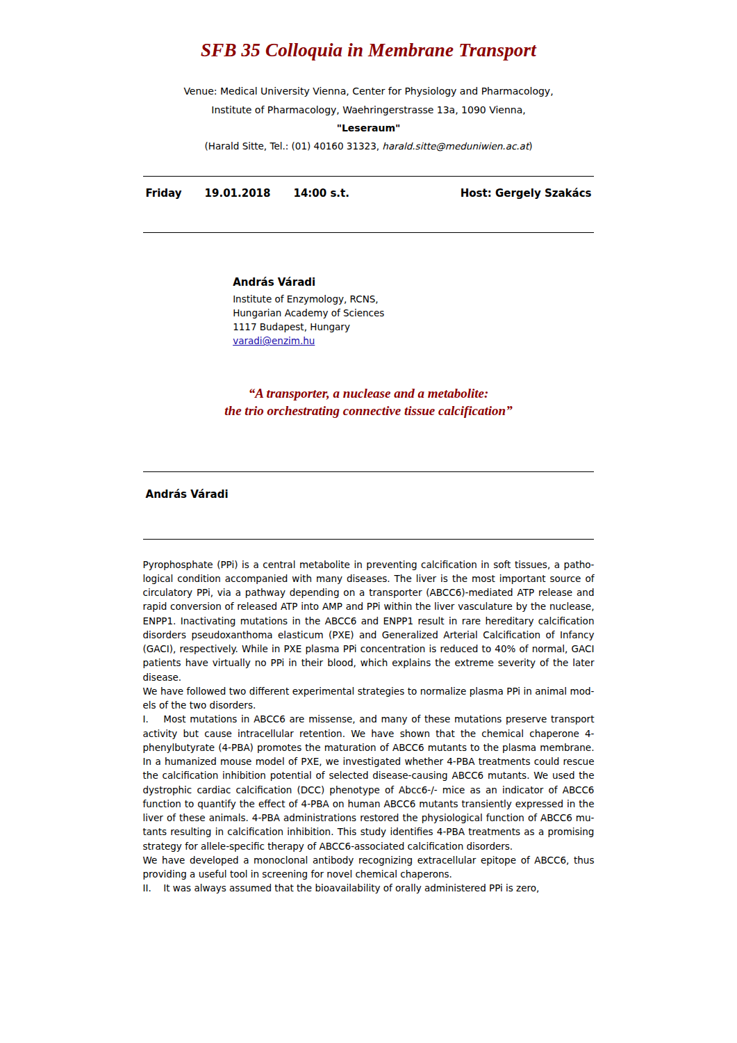SFB 35 Colloquia in Membrane Transport
Venue: Medical University Vienna, Center for Physiology and Pharmacology,
Institute of Pharmacology, Waehringerstrasse 13a, 1090 Vienna,
"Leseraum"
(Harald Sitte, Tel.: (01) 40160 31323, harald.sitte@meduniwien.ac.at)
Friday 19.01.2018 14:00 s.t.
Host: Gergely Szakács
András Váradi
Institute of Enzymology, RCNS,
Hungarian Academy of Sciences
1117 Budapest, Hungary
varadi@enzim.hu
“A transporter, a nuclease and a metabolite:
the trio orchestrating connective tissue calcification”
András Váradi
Pyrophosphate (PPi) is a central metabolite in preventing calcification in soft tissues, a pathological condition accompanied with many diseases. The liver is the most important source of circulatory PPi, via a pathway depending on a transporter (ABCC6)-mediated ATP release and rapid conversion of released ATP into AMP and PPi within the liver vasculature by the nuclease, ENPP1. Inactivating mutations in the ABCC6 and ENPP1 result in rare hereditary calcification disorders pseudoxanthoma elasticum (PXE) and Generalized Arterial Calcification of Infancy (GACI), respectively. While in PXE plasma PPi concentration is reduced to 40% of normal, GACI patients have virtually no PPi in their blood, which explains the extreme severity of the later disease.
We have followed two different experimental strategies to normalize plasma PPi in animal models of the two disorders.
I. Most mutations in ABCC6 are missense, and many of these mutations preserve transport activity but cause intracellular retention. We have shown that the chemical chaperone 4-phenylbutyrate (4-PBA) promotes the maturation of ABCC6 mutants to the plasma membrane. In a humanized mouse model of PXE, we investigated whether 4-PBA treatments could rescue the calcification inhibition potential of selected disease-causing ABCC6 mutants. We used the dystrophic cardiac calcification (DCC) phenotype of Abcc6-/- mice as an indicator of ABCC6 function to quantify the effect of 4-PBA on human ABCC6 mutants transiently expressed in the liver of these animals. 4-PBA administrations restored the physiological function of ABCC6 mutants resulting in calcification inhibition. This study identifies 4-PBA treatments as a promising strategy for allele-specific therapy of ABCC6-associated calcification disorders.
We have developed a monoclonal antibody recognizing extracellular epitope of ABCC6, thus providing a useful tool in screening for novel chemical chaperons.
II. It was always assumed that the bioavailability of orally administered PPi is zero,